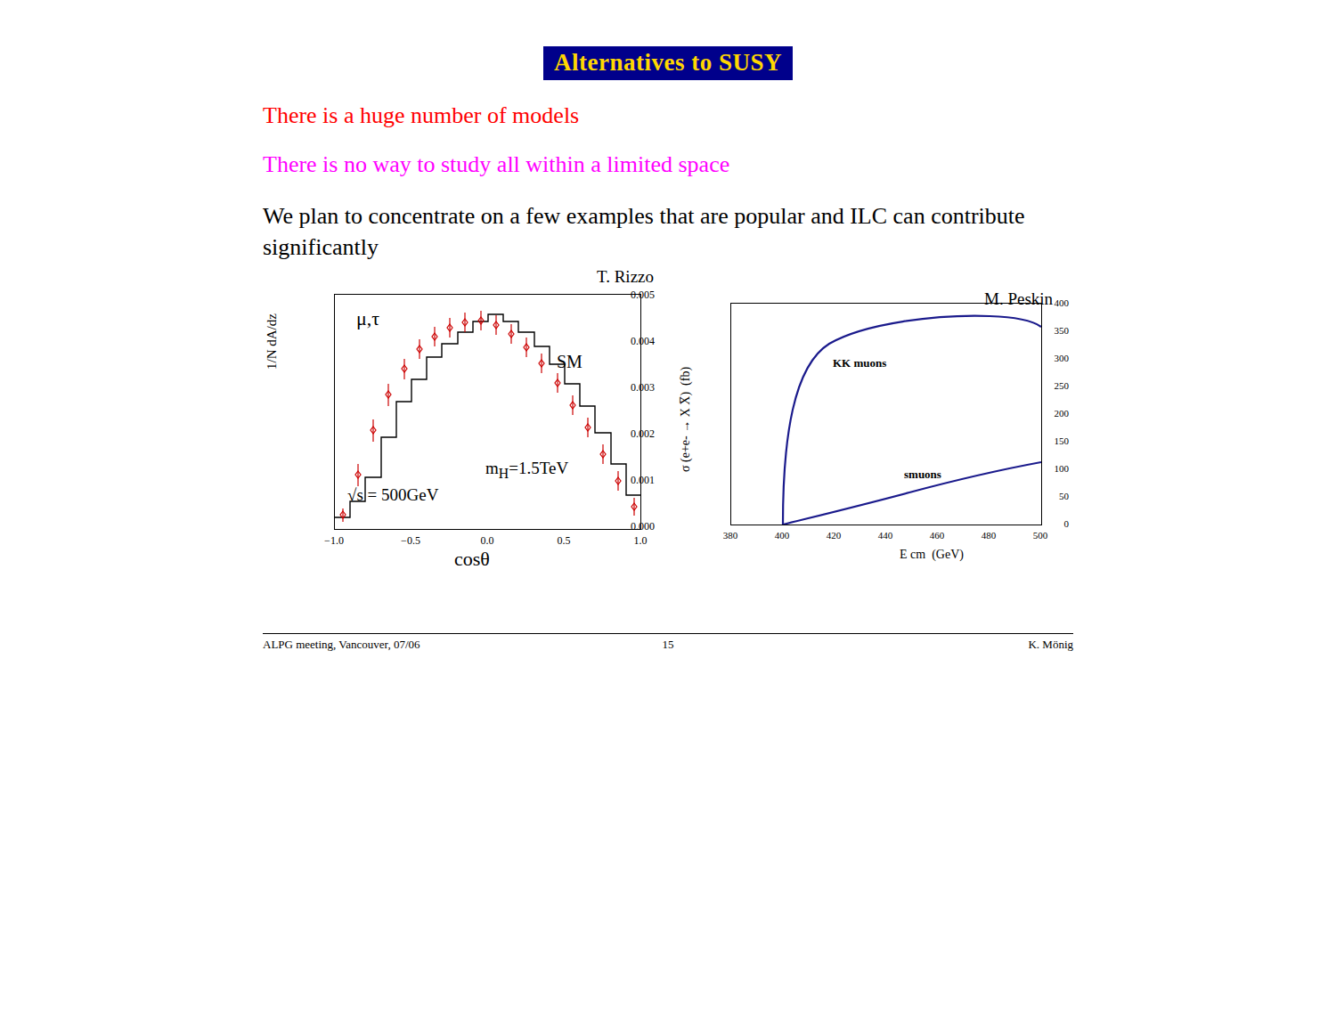Alternatives to SUSY
There is a huge number of models
There is no way to study all within a limited space
We plan to concentrate on a few examples that are popular and ILC can contribute significantly
T. Rizzo
M. Peskin
1/N dA/dz
0.005
0.004
0.003
0.002
0.001
0.000
μ,τ
SM
mH=1.5TeV
√s = 500GeV
−1.0
−0.5
0.0
0.5
1.0
cosθ
σ (e+e- → X X̅) (fb)
400
350
300
250
200
150
100
50
0
KK muons
smuons
380
400
420
440
460
480
500
E cm (GeV)
ALPG meeting, Vancouver, 07/06 15 K. Mönig